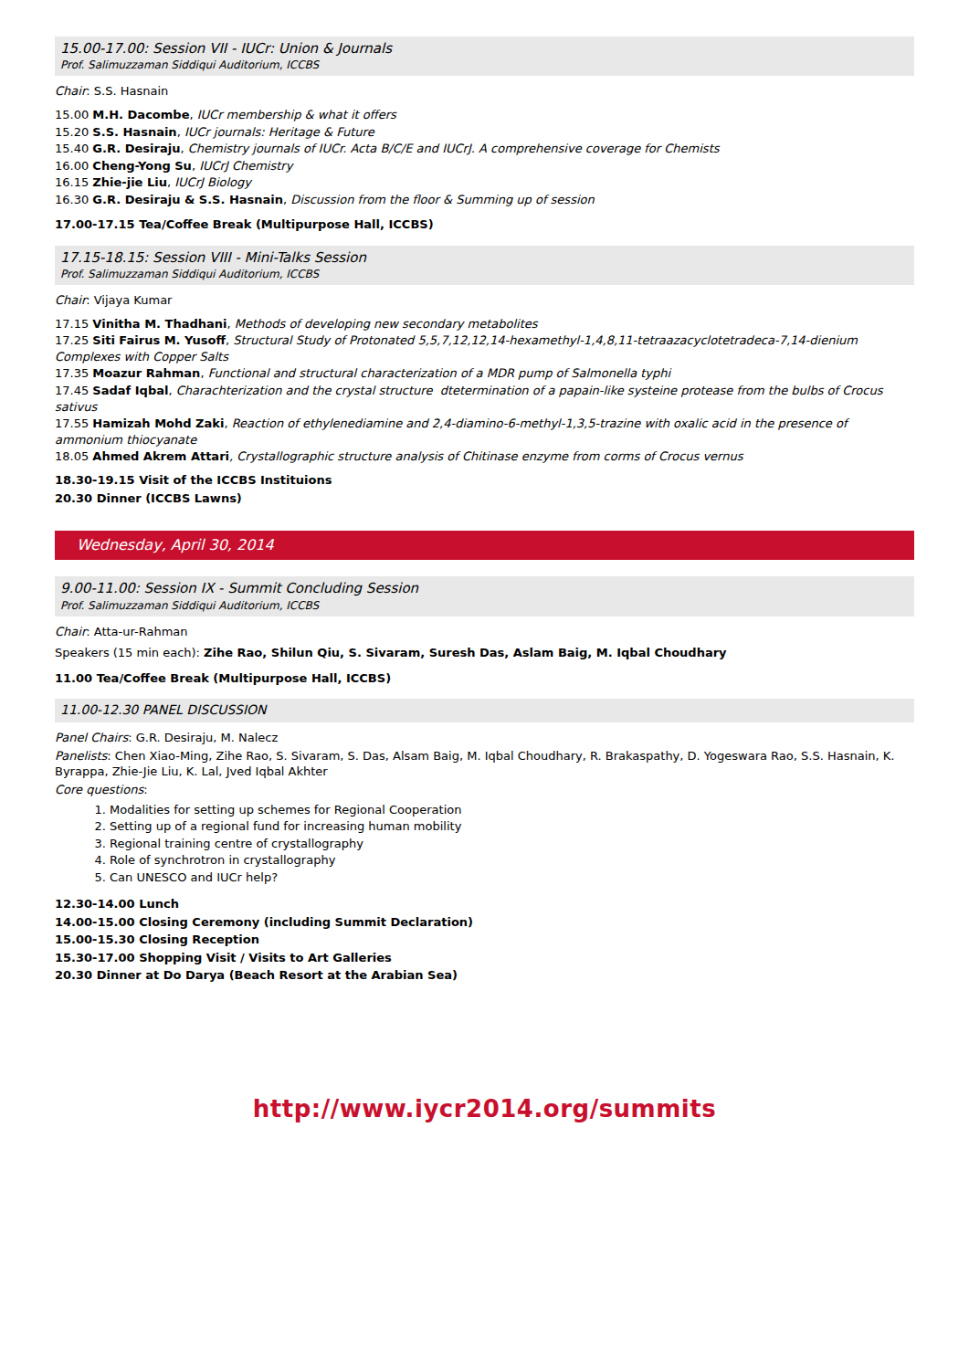15.00-17.00: Session VII - IUCr: Union & Journals
Prof. Salimuzzaman Siddiqui Auditorium, ICCBS
Chair: S.S. Hasnain
15.00 M.H. Dacombe, IUCr membership & what it offers
15.20 S.S. Hasnain, IUCr journals: Heritage & Future
15.40 G.R. Desiraju, Chemistry journals of IUCr. Acta B/C/E and IUCrJ. A comprehensive coverage for Chemists
16.00 Cheng-Yong Su, IUCrJ Chemistry
16.15 Zhie-jie Liu, IUCrJ Biology
16.30 G.R. Desiraju & S.S. Hasnain, Discussion from the floor & Summing up of session
17.00-17.15 Tea/Coffee Break (Multipurpose Hall, ICCBS)
17.15-18.15: Session VIII - Mini-Talks Session
Prof. Salimuzzaman Siddiqui Auditorium, ICCBS
Chair: Vijaya Kumar
17.15 Vinitha M. Thadhani, Methods of developing new secondary metabolites
17.25 Siti Fairus M. Yusoff, Structural Study of Protonated 5,5,7,12,12,14-hexamethyl-1,4,8,11-tetraazacyclotetradeca-7,14-dienium Complexes with Copper Salts
17.35 Moazur Rahman, Functional and structural characterization of a MDR pump of Salmonella typhi
17.45 Sadaf Iqbal, Charachterization and the crystal structure dtetermination of a papain-like systeine protease from the bulbs of Crocus sativus
17.55 Hamizah Mohd Zaki, Reaction of ethylenediamine and 2,4-diamino-6-methyl-1,3,5-trazine with oxalic acid in the presence of ammonium thiocyanate
18.05 Ahmed Akrem Attari, Crystallographic structure analysis of Chitinase enzyme from corms of Crocus vernus
18.30-19.15 Visit of the ICCBS Instituions
20.30 Dinner (ICCBS Lawns)
Wednesday, April 30, 2014
9.00-11.00: Session IX - Summit Concluding Session
Prof. Salimuzzaman Siddiqui Auditorium, ICCBS
Chair: Atta-ur-Rahman
Speakers (15 min each): Zihe Rao, Shilun Qiu, S. Sivaram, Suresh Das, Aslam Baig, M. Iqbal Choudhary
11.00 Tea/Coffee Break (Multipurpose Hall, ICCBS)
11.00-12.30 PANEL DISCUSSION
Panel Chairs: G.R. Desiraju, M. Nalecz
Panelists: Chen Xiao-Ming, Zihe Rao, S. Sivaram, S. Das, Alsam Baig, M. Iqbal Choudhary, R. Brakaspathy, D. Yogeswara Rao, S.S. Hasnain, K. Byrappa, Zhie-Jie Liu, K. Lal, Jved Iqbal Akhter
Core questions:
Modalities for setting up schemes for Regional Cooperation
Setting up of a regional fund for increasing human mobility
Regional training centre of crystallography
Role of synchrotron in crystallography
Can UNESCO and IUCr help?
12.30-14.00 Lunch
14.00-15.00 Closing Ceremony (including Summit Declaration)
15.00-15.30 Closing Reception
15.30-17.00 Shopping Visit / Visits to Art Galleries
20.30 Dinner at Do Darya (Beach Resort at the Arabian Sea)
http://www.iycr2014.org/summits